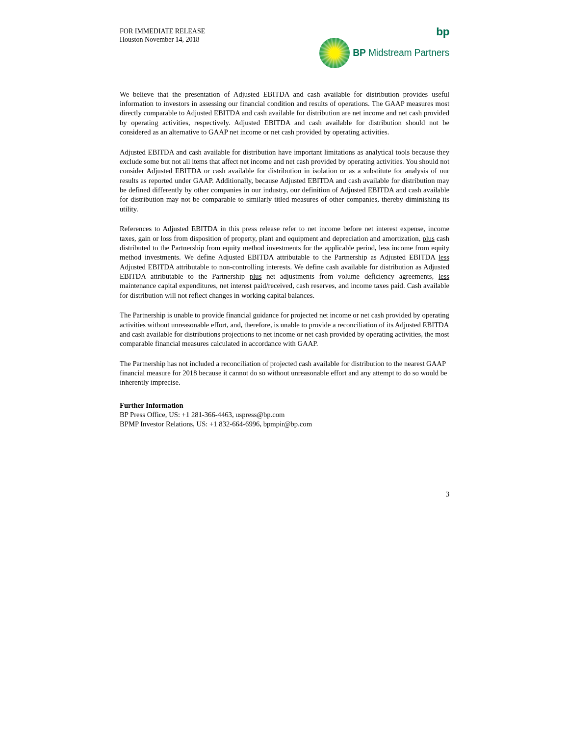FOR IMMEDIATE RELEASE
Houston November 14, 2018
bp
BP Midstream Partners
We believe that the presentation of Adjusted EBITDA and cash available for distribution provides useful information to investors in assessing our financial condition and results of operations. The GAAP measures most directly comparable to Adjusted EBITDA and cash available for distribution are net income and net cash provided by operating activities, respectively. Adjusted EBITDA and cash available for distribution should not be considered as an alternative to GAAP net income or net cash provided by operating activities.
Adjusted EBITDA and cash available for distribution have important limitations as analytical tools because they exclude some but not all items that affect net income and net cash provided by operating activities. You should not consider Adjusted EBITDA or cash available for distribution in isolation or as a substitute for analysis of our results as reported under GAAP. Additionally, because Adjusted EBITDA and cash available for distribution may be defined differently by other companies in our industry, our definition of Adjusted EBITDA and cash available for distribution may not be comparable to similarly titled measures of other companies, thereby diminishing its utility.
References to Adjusted EBITDA in this press release refer to net income before net interest expense, income taxes, gain or loss from disposition of property, plant and equipment and depreciation and amortization, plus cash distributed to the Partnership from equity method investments for the applicable period, less income from equity method investments. We define Adjusted EBITDA attributable to the Partnership as Adjusted EBITDA less Adjusted EBITDA attributable to non-controlling interests. We define cash available for distribution as Adjusted EBITDA attributable to the Partnership plus net adjustments from volume deficiency agreements, less maintenance capital expenditures, net interest paid/received, cash reserves, and income taxes paid. Cash available for distribution will not reflect changes in working capital balances.
The Partnership is unable to provide financial guidance for projected net income or net cash provided by operating activities without unreasonable effort, and, therefore, is unable to provide a reconciliation of its Adjusted EBITDA and cash available for distributions projections to net income or net cash provided by operating activities, the most comparable financial measures calculated in accordance with GAAP.
The Partnership has not included a reconciliation of projected cash available for distribution to the nearest GAAP financial measure for 2018 because it cannot do so without unreasonable effort and any attempt to do so would be inherently imprecise.
Further Information
BP Press Office, US: +1 281-366-4463, uspress@bp.com
BPMP Investor Relations, US: +1 832-664-6996, bpmpir@bp.com
3